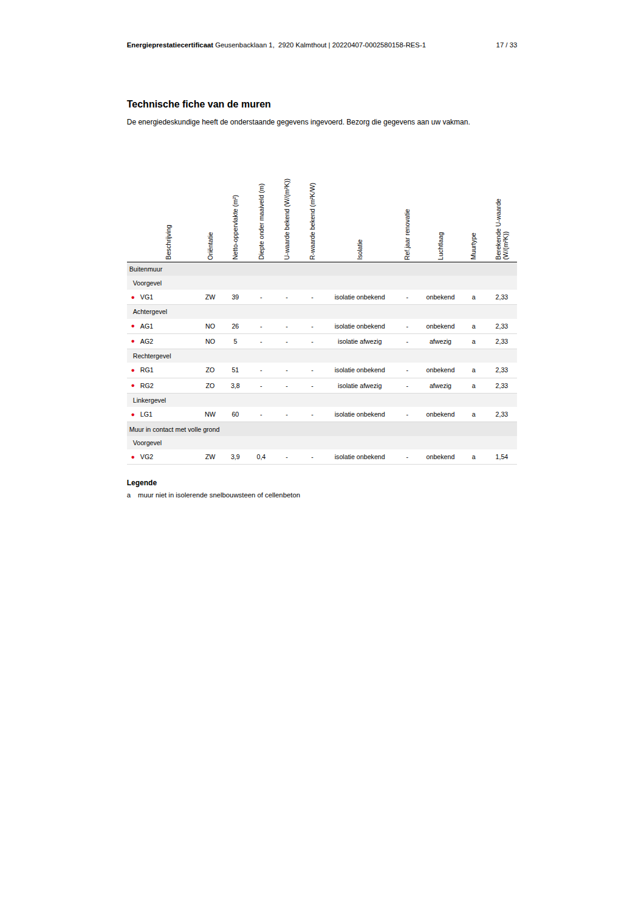Energieprestatiecertificaat Geusenbacklaan 1, 2920 Kalmthout | 20220407-0002580158-RES-1
17 / 33
Technische fiche van de muren
De energiedeskundige heeft de onderstaande gegevens ingevoerd. Bezorg die gegevens aan uw vakman.
| | Beschrijving | Oriëntatie | Netto-oppervlakte (m²) | Diepte onder maaiveld (m) | U-waarde bekend (W/(m²K)) | R-waarde bekend (m²K/W) | Isolatie | Ref.jaar renovatie | Luchtlaag | Muurtype | Berekende U-waarde (W/(m²K)) |
| --- | --- | --- | --- | --- | --- | --- | --- | --- | --- | --- | --- |
| Buitenmuur |
| Voorgevel |
| ● | VG1 | ZW | 39 | - | - | - | isolatie onbekend | - | onbekend | a | 2,33 |
| Achtergevel |
| ● | AG1 | NO | 26 | - | - | - | isolatie onbekend | - | onbekend | a | 2,33 |
| ● | AG2 | NO | 5 | - | - | - | isolatie afwezig | - | afwezig | a | 2,33 |
| Rechtergevel |
| ● | RG1 | ZO | 51 | - | - | - | isolatie onbekend | - | onbekend | a | 2,33 |
| ● | RG2 | ZO | 3,8 | - | - | - | isolatie afwezig | - | afwezig | a | 2,33 |
| Linkergevel |
| ● | LG1 | NW | 60 | - | - | - | isolatie onbekend | - | onbekend | a | 2,33 |
| Muur in contact met volle grond |
| Voorgevel |
| ● | VG2 | ZW | 3,9 | 0,4 | - | - | isolatie onbekend | - | onbekend | a | 1,54 |
Legende
a muur niet in isolerende snelbouwsteen of cellenbeton